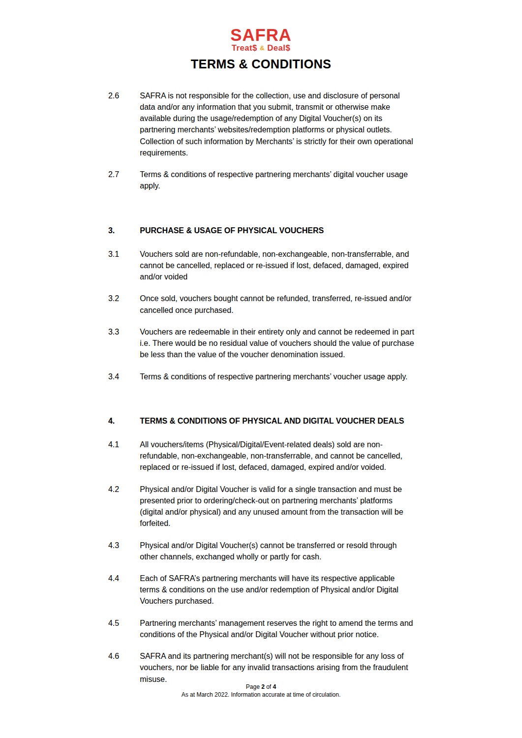SAFRA
Treat$ & Deal$
TERMS & CONDITIONS
2.6
SAFRA is not responsible for the collection, use and disclosure of personal data and/or any information that you submit, transmit or otherwise make available during the usage/redemption of any Digital Voucher(s) on its partnering merchants’ websites/redemption platforms or physical outlets. Collection of such information by Merchants’ is strictly for their own operational requirements.
2.7
Terms & conditions of respective partnering merchants’ digital voucher usage apply.
3.
Purchase & Usage of Physical Vouchers
3.1
Vouchers sold are non-refundable, non-exchangeable, non-transferrable, and cannot be cancelled, replaced or re-issued if lost, defaced, damaged, expired and/or voided
3.2
Once sold, vouchers bought cannot be refunded, transferred, re-issued and/or cancelled once purchased.
3.3
Vouchers are redeemable in their entirety only and cannot be redeemed in part i.e. There would be no residual value of vouchers should the value of purchase be less than the value of the voucher denomination issued.
3.4
Terms & conditions of respective partnering merchants’ voucher usage apply.
4.
Terms & Conditions of Physical and Digital Voucher Deals
4.1
All vouchers/items (Physical/Digital/Event-related deals) sold are non-refundable, non-exchangeable, non-transferrable, and cannot be cancelled, replaced or re-issued if lost, defaced, damaged, expired and/or voided.
4.2
Physical and/or Digital Voucher is valid for a single transaction and must be presented prior to ordering/check-out on partnering merchants’ platforms (digital and/or physical) and any unused amount from the transaction will be forfeited.
4.3
Physical and/or Digital Voucher(s) cannot be transferred or resold through other channels, exchanged wholly or partly for cash.
4.4
Each of SAFRA’s partnering merchants will have its respective applicable terms & conditions on the use and/or redemption of Physical and/or Digital Vouchers purchased.
4.5
Partnering merchants’ management reserves the right to amend the terms and conditions of the Physical and/or Digital Voucher without prior notice.
4.6
SAFRA and its partnering merchant(s) will not be responsible for any loss of vouchers, nor be liable for any invalid transactions arising from the fraudulent misuse.
Page 2 of 4
As at March 2022. Information accurate at time of circulation.